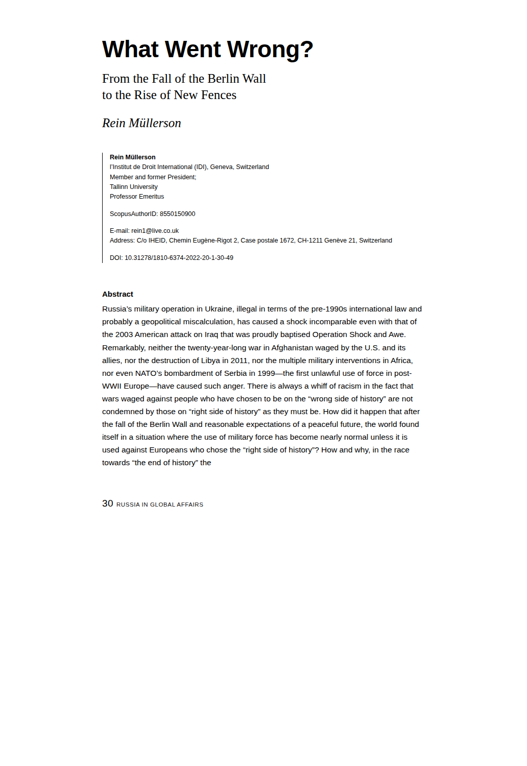What Went Wrong?
From the Fall of the Berlin Wall
to the Rise of New Fences
Rein Müllerson
Rein Müllerson
l’Institut de Droit International (IDI), Geneva, Switzerland
Member and former President;
Tallinn University
Professor Emeritus
ScopusAuthorID: 8550150900
E-mail: rein1@live.co.uk
Address: C/o IHEID, Chemin Eugène-Rigot 2, Case postale 1672, CH-1211 Genève 21, Switzerland
DOI: 10.31278/1810-6374-2022-20-1-30-49
Abstract
Russia’s military operation in Ukraine, illegal in terms of the pre-1990s international law and probably a geopolitical miscalculation, has caused a shock incomparable even with that of the 2003 American attack on Iraq that was proudly baptised Operation Shock and Awe. Remarkably, neither the twenty-year-long war in Afghanistan waged by the U.S. and its allies, nor the destruction of Libya in 2011, nor the multiple military interventions in Africa, nor even NATO’s bombardment of Serbia in 1999—the first unlawful use of force in post-WWII Europe—have caused such anger. There is always a whiff of racism in the fact that wars waged against people who have chosen to be on the “wrong side of history” are not condemned by those on “right side of history” as they must be. How did it happen that after the fall of the Berlin Wall and reasonable expectations of a peaceful future, the world found itself in a situation where the use of military force has become nearly normal unless it is used against Europeans who chose the “right side of history”? How and why, in the race towards “the end of history” the
30 Russia in Global Affairs